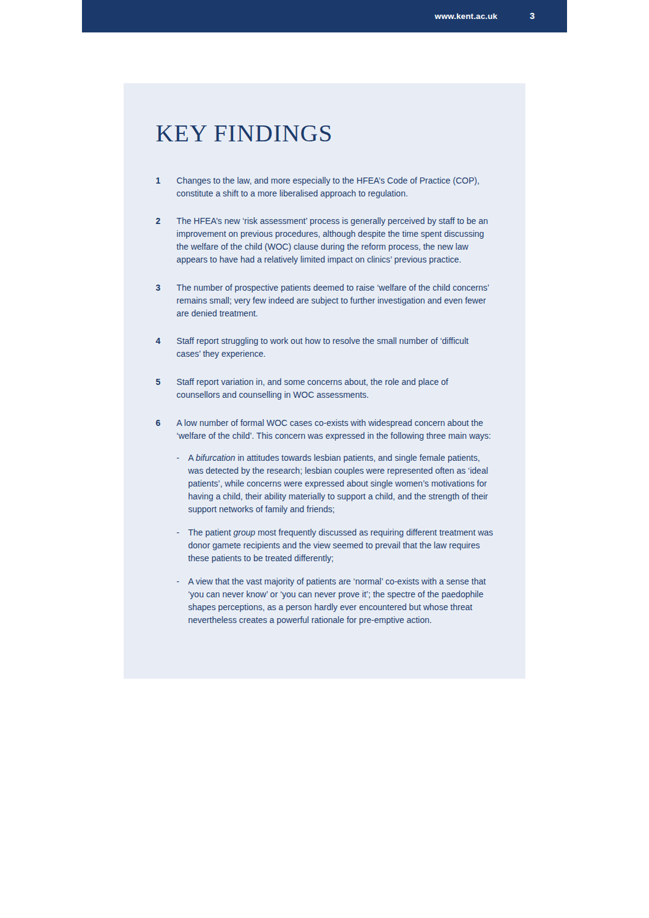www.kent.ac.uk 3
KEY FINDINGS
Changes to the law, and more especially to the HFEA’s Code of Practice (COP), constitute a shift to a more liberalised approach to regulation.
The HFEA’s new ‘risk assessment’ process is generally perceived by staff to be an improvement on previous procedures, although despite the time spent discussing the welfare of the child (WOC) clause during the reform process, the new law appears to have had a relatively limited impact on clinics’ previous practice.
The number of prospective patients deemed to raise ‘welfare of the child concerns’ remains small; very few indeed are subject to further investigation and even fewer are denied treatment.
Staff report struggling to work out how to resolve the small number of ‘difficult cases’ they experience.
Staff report variation in, and some concerns about, the role and place of counsellors and counselling in WOC assessments.
A low number of formal WOC cases co-exists with widespread concern about the ‘welfare of the child’. This concern was expressed in the following three main ways:
A bifurcation in attitudes towards lesbian patients, and single female patients, was detected by the research; lesbian couples were represented often as ‘ideal patients’, while concerns were expressed about single women’s motivations for having a child, their ability materially to support a child, and the strength of their support networks of family and friends;
The patient group most frequently discussed as requiring different treatment was donor gamete recipients and the view seemed to prevail that the law requires these patients to be treated differently;
A view that the vast majority of patients are ‘normal’ co-exists with a sense that ‘you can never know’ or ‘you can never prove it’; the spectre of the paedophile shapes perceptions, as a person hardly ever encountered but whose threat nevertheless creates a powerful rationale for pre-emptive action.